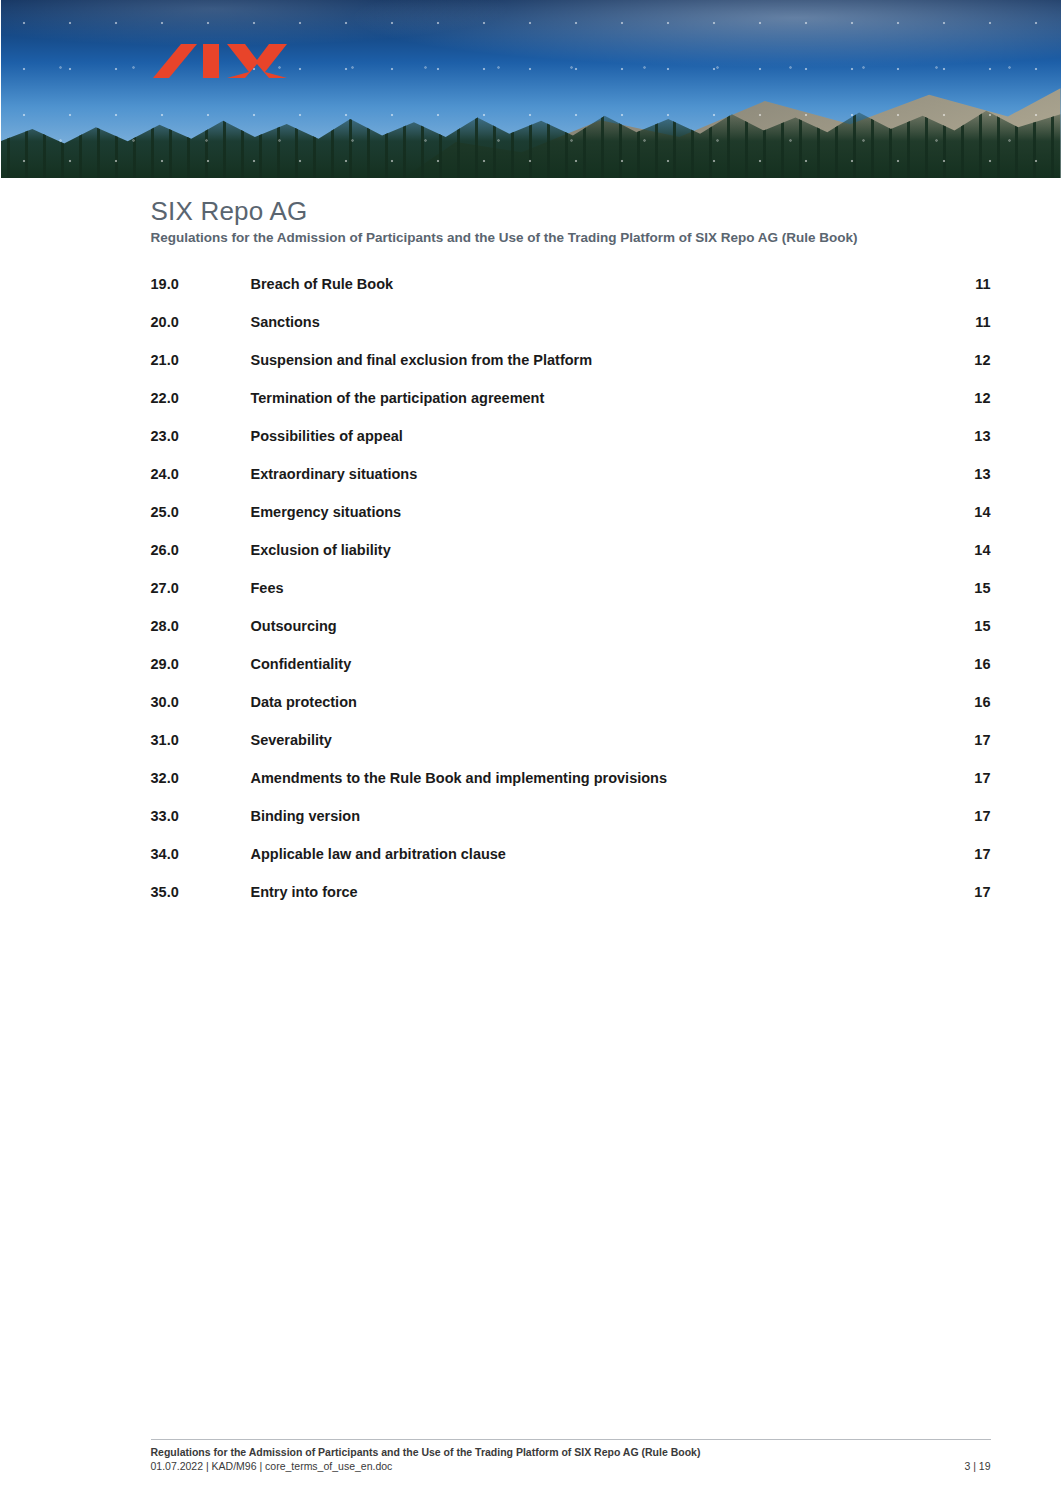SIX Repo AG
Regulations for the Admission of Participants and the Use of the Trading Platform of SIX Repo AG (Rule Book)
| 19.0 | Breach of Rule Book | 11 |
| 20.0 | Sanctions | 11 |
| 21.0 | Suspension and final exclusion from the Platform | 12 |
| 22.0 | Termination of the participation agreement | 12 |
| 23.0 | Possibilities of appeal | 13 |
| 24.0 | Extraordinary situations | 13 |
| 25.0 | Emergency situations | 14 |
| 26.0 | Exclusion of liability | 14 |
| 27.0 | Fees | 15 |
| 28.0 | Outsourcing | 15 |
| 29.0 | Confidentiality | 16 |
| 30.0 | Data protection | 16 |
| 31.0 | Severability | 17 |
| 32.0 | Amendments to the Rule Book and implementing provisions | 17 |
| 33.0 | Binding version | 17 |
| 34.0 | Applicable law and arbitration clause | 17 |
| 35.0 | Entry into force | 17 |
Regulations for the Admission of Participants and the Use of the Trading Platform of SIX Repo AG (Rule Book)
01.07.2022 | KAD/M96 | core_terms_of_use_en.doc 3 | 19